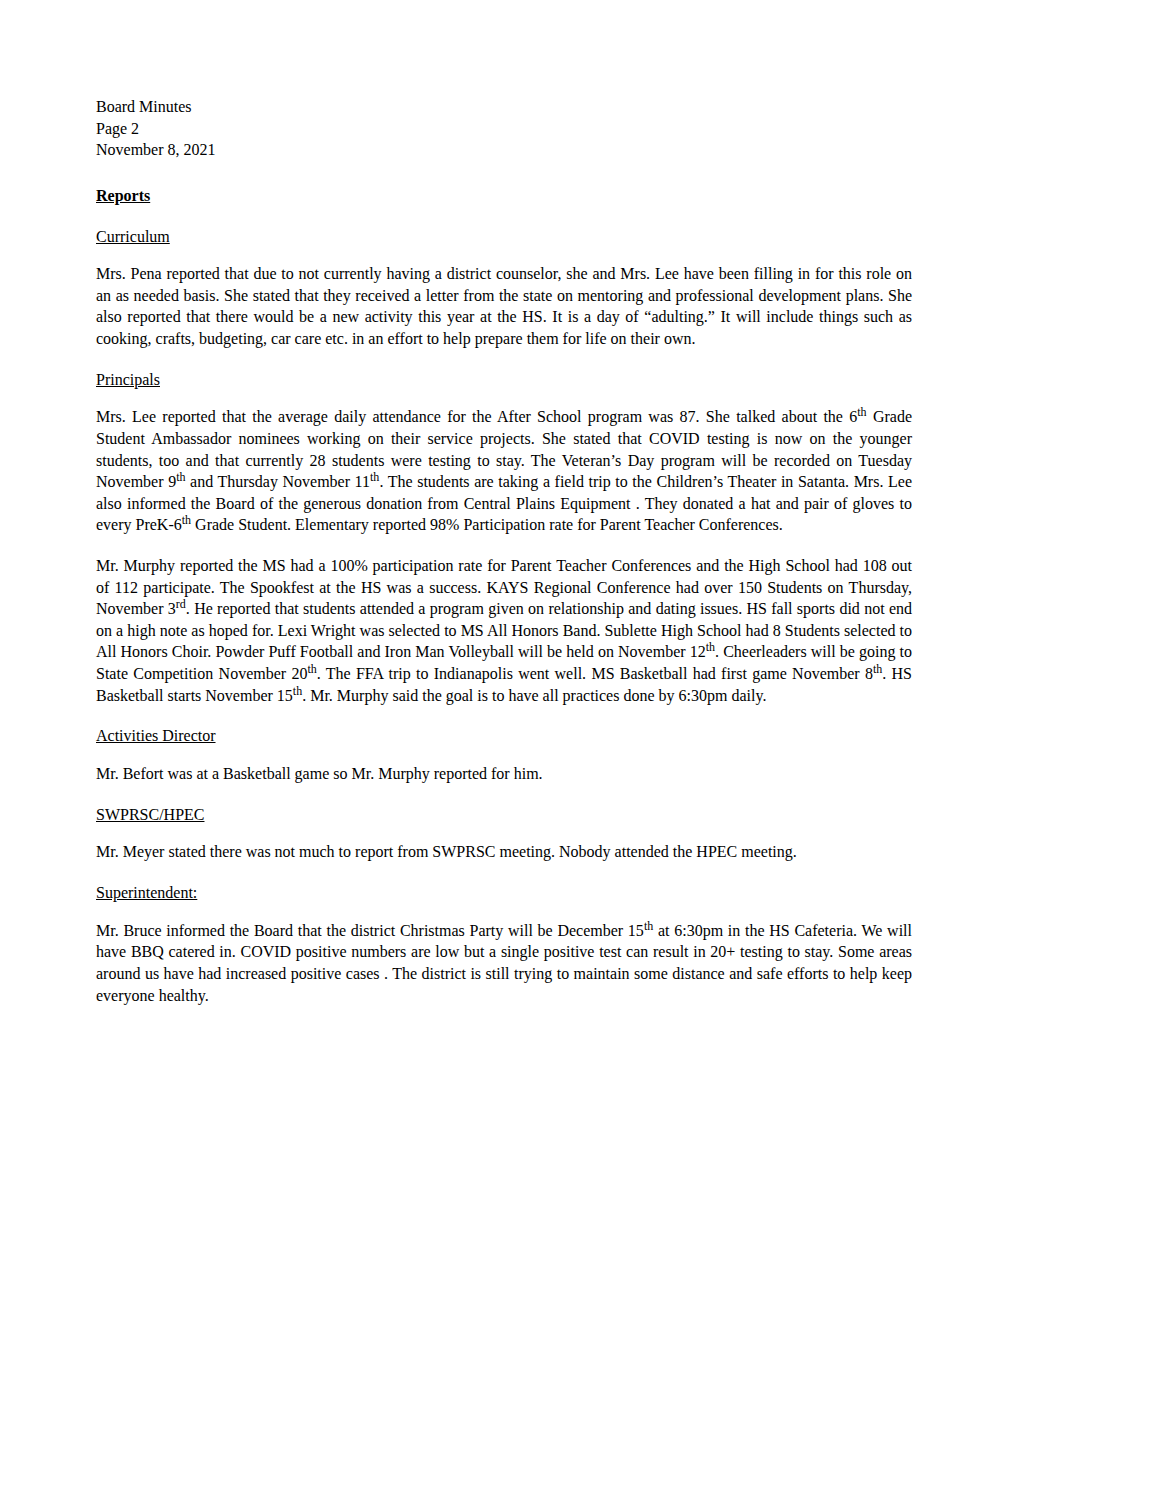Board Minutes
Page 2
November 8, 2021
Reports
Curriculum
Mrs. Pena reported that due to not currently having a district counselor, she and Mrs. Lee have been filling in for this role on an as needed basis. She stated that they received a letter from the state on mentoring and professional development plans. She also reported that there would be a new activity this year at the HS. It is a day of “adulting.” It will include things such as cooking, crafts, budgeting, car care etc. in an effort to help prepare them for life on their own.
Principals
Mrs. Lee reported that the average daily attendance for the After School program was 87. She talked about the 6th Grade Student Ambassador nominees working on their service projects. She stated that COVID testing is now on the younger students, too and that currently 28 students were testing to stay. The Veteran’s Day program will be recorded on Tuesday November 9th and Thursday November 11th. The students are taking a field trip to the Children’s Theater in Satanta. Mrs. Lee also informed the Board of the generous donation from Central Plains Equipment . They donated a hat and pair of gloves to every PreK-6th Grade Student. Elementary reported 98% Participation rate for Parent Teacher Conferences.
Mr. Murphy reported the MS had a 100% participation rate for Parent Teacher Conferences and the High School had 108 out of 112 participate. The Spookfest at the HS was a success. KAYS Regional Conference had over 150 Students on Thursday, November 3rd. He reported that students attended a program given on relationship and dating issues. HS fall sports did not end on a high note as hoped for. Lexi Wright was selected to MS All Honors Band. Sublette High School had 8 Students selected to All Honors Choir. Powder Puff Football and Iron Man Volleyball will be held on November 12th. Cheerleaders will be going to State Competition November 20th. The FFA trip to Indianapolis went well. MS Basketball had first game November 8th. HS Basketball starts November 15th. Mr. Murphy said the goal is to have all practices done by 6:30pm daily.
Activities Director
Mr. Befort was at a Basketball game so Mr. Murphy reported for him.
SWPRSC/HPEC
Mr. Meyer stated there was not much to report from SWPRSC meeting. Nobody attended the HPEC meeting.
Superintendent:
Mr. Bruce informed the Board that the district Christmas Party will be December 15th at 6:30pm in the HS Cafeteria. We will have BBQ catered in. COVID positive numbers are low but a single positive test can result in 20+ testing to stay. Some areas around us have had increased positive cases . The district is still trying to maintain some distance and safe efforts to help keep everyone healthy.